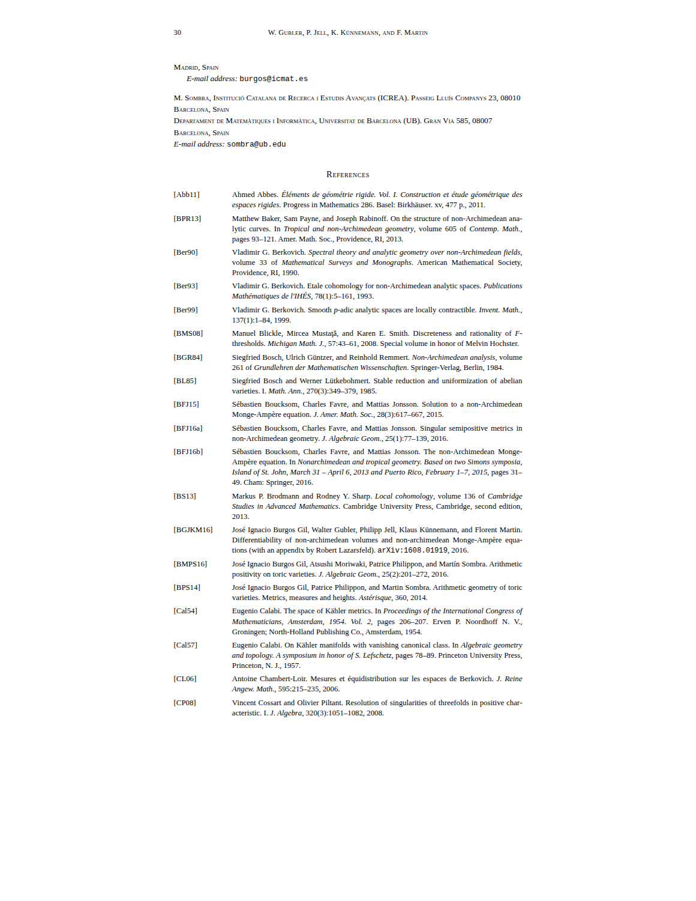30 W. Gubler, P. Jell, K. Künnemann, and F. Martin
Madrid, Spain
E-mail address: burgos@icmat.es
M. Sombra, Institució Catalana de Recerca i Estudis Avançats (ICREA). Passeig Lluís Companys 23, 08010 Barcelona, Spain
Departament de Matemàtiques i Informàtica, Universitat de Barcelona (UB). Gran Via 585, 08007 Barcelona, Spain
E-mail address: sombra@ub.edu
References
[Abb11]
Ahmed Abbes. Éléments de géométrie rigide. Vol. I. Construction et étude géométrique des espaces rigides. Progress in Mathematics 286. Basel: Birkhäuser. xv, 477 p., 2011.
[BPR13]
Matthew Baker, Sam Payne, and Joseph Rabinoff. On the structure of non-Archimedean analytic curves. In Tropical and non-Archimedean geometry, volume 605 of Contemp. Math., pages 93–121. Amer. Math. Soc., Providence, RI, 2013.
[Ber90]
Vladimir G. Berkovich. Spectral theory and analytic geometry over non-Archimedean fields, volume 33 of Mathematical Surveys and Monographs. American Mathematical Society, Providence, RI, 1990.
[Ber93]
Vladimir G. Berkovich. Etale cohomology for non-Archimedean analytic spaces. Publications Mathématiques de l'IHÉS, 78(1):5–161, 1993.
[Ber99]
Vladimir G. Berkovich. Smooth p-adic analytic spaces are locally contractible. Invent. Math., 137(1):1–84, 1999.
[BMS08]
Manuel Blickle, Mircea Mustaţă, and Karen E. Smith. Discreteness and rationality of F-thresholds. Michigan Math. J., 57:43–61, 2008. Special volume in honor of Melvin Hochster.
[BGR84]
Siegfried Bosch, Ulrich Güntzer, and Reinhold Remmert. Non-Archimedean analysis, volume 261 of Grundlehren der Mathematischen Wissenschaften. Springer-Verlag, Berlin, 1984.
[BL85]
Siegfried Bosch and Werner Lütkebohmert. Stable reduction and uniformization of abelian varieties. I. Math. Ann., 270(3):349–379, 1985.
[BFJ15]
Sébastien Boucksom, Charles Favre, and Mattias Jonsson. Solution to a non-Archimedean Monge-Ampère equation. J. Amer. Math. Soc., 28(3):617–667, 2015.
[BFJ16a]
Sébastien Boucksom, Charles Favre, and Mattias Jonsson. Singular semipositive metrics in non-Archimedean geometry. J. Algebraic Geom., 25(1):77–139, 2016.
[BFJ16b]
Sébastien Boucksom, Charles Favre, and Mattias Jonsson. The non-Archimedean Monge-Ampère equation. In Nonarchimedean and tropical geometry. Based on two Simons symposia, Island of St. John, March 31 – April 6, 2013 and Puerto Rico, February 1–7, 2015, pages 31–49. Cham: Springer, 2016.
[BS13]
Markus P. Brodmann and Rodney Y. Sharp. Local cohomology, volume 136 of Cambridge Studies in Advanced Mathematics. Cambridge University Press, Cambridge, second edition, 2013.
[BGJKM16]
José Ignacio Burgos Gil, Walter Gubler, Philipp Jell, Klaus Künnemann, and Florent Martin. Differentiability of non-archimedean volumes and non-archimedean Monge-Ampère equations (with an appendix by Robert Lazarsfeld). arXiv:1608.01919, 2016.
[BMPS16]
José Ignacio Burgos Gil, Atsushi Moriwaki, Patrice Philippon, and Martín Sombra. Arithmetic positivity on toric varieties. J. Algebraic Geom., 25(2):201–272, 2016.
[BPS14]
José Ignacio Burgos Gil, Patrice Philippon, and Martin Sombra. Arithmetic geometry of toric varieties. Metrics, measures and heights. Astérisque, 360, 2014.
[Cal54]
Eugenio Calabi. The space of Kähler metrics. In Proceedings of the International Congress of Mathematicians, Amsterdam, 1954. Vol. 2, pages 206–207. Erven P. Noordhoff N. V., Groningen; North-Holland Publishing Co., Amsterdam, 1954.
[Cal57]
Eugenio Calabi. On Kähler manifolds with vanishing canonical class. In Algebraic geometry and topology. A symposium in honor of S. Lefschetz, pages 78–89. Princeton University Press, Princeton, N. J., 1957.
[CL06]
Antoine Chambert-Loir. Mesures et équidistribution sur les espaces de Berkovich. J. Reine Angew. Math., 595:215–235, 2006.
[CP08]
Vincent Cossart and Olivier Piltant. Resolution of singularities of threefolds in positive characteristic. I. J. Algebra, 320(3):1051–1082, 2008.